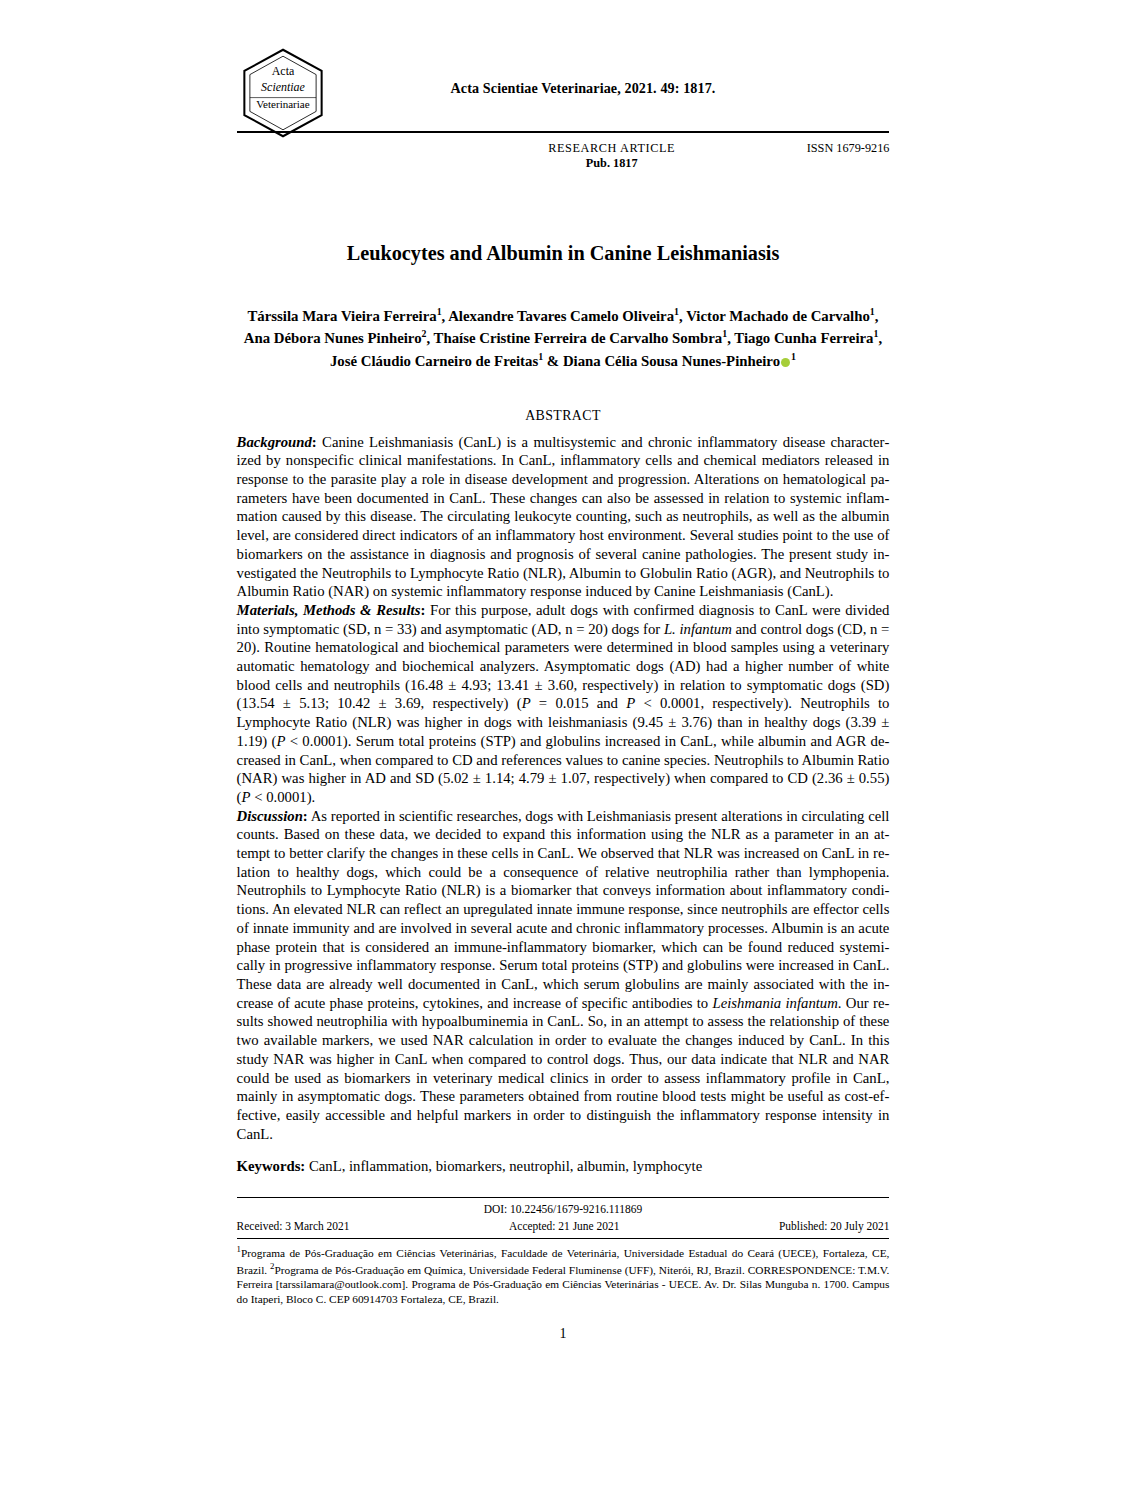Acta Scientiae Veterinariae
Acta Scientiae Veterinariae, 2021. 49: 1817.
RESEARCH ARTICLE
Pub. 1817
ISSN 1679-9216
Leukocytes and Albumin in Canine Leishmaniasis
Társsila Mara Vieira Ferreira1, Alexandre Tavares Camelo Oliveira1, Victor Machado de Carvalho1,
Ana Débora Nunes Pinheiro2, Thaíse Cristine Ferreira de Carvalho Sombra1, Tiago Cunha Ferreira1,
José Cláudio Carneiro de Freitas1 & Diana Célia Sousa Nunes-Pinheiro1
ABSTRACT
Background: Canine Leishmaniasis (CanL) is a multisystemic and chronic inflammatory disease characterized by nonspecific clinical manifestations. In CanL, inflammatory cells and chemical mediators released in response to the parasite play a role in disease development and progression. Alterations on hematological parameters have been documented in CanL. These changes can also be assessed in relation to systemic inflammation caused by this disease. The circulating leukocyte counting, such as neutrophils, as well as the albumin level, are considered direct indicators of an inflammatory host environment. Several studies point to the use of biomarkers on the assistance in diagnosis and prognosis of several canine pathologies. The present study investigated the Neutrophils to Lymphocyte Ratio (NLR), Albumin to Globulin Ratio (AGR), and Neutrophils to Albumin Ratio (NAR) on systemic inflammatory response induced by Canine Leishmaniasis (CanL).
Materials, Methods & Results: For this purpose, adult dogs with confirmed diagnosis to CanL were divided into symptomatic (SD, n = 33) and asymptomatic (AD, n = 20) dogs for L. infantum and control dogs (CD, n = 20). Routine hematological and biochemical parameters were determined in blood samples using a veterinary automatic hematology and biochemical analyzers. Asymptomatic dogs (AD) had a higher number of white blood cells and neutrophils (16.48 ± 4.93; 13.41 ± 3.60, respectively) in relation to symptomatic dogs (SD) (13.54 ± 5.13; 10.42 ± 3.69, respectively) (P = 0.015 and P < 0.0001, respectively). Neutrophils to Lymphocyte Ratio (NLR) was higher in dogs with leishmaniasis (9.45 ± 3.76) than in healthy dogs (3.39 ± 1.19) (P < 0.0001). Serum total proteins (STP) and globulins increased in CanL, while albumin and AGR decreased in CanL, when compared to CD and references values to canine species. Neutrophils to Albumin Ratio (NAR) was higher in AD and SD (5.02 ± 1.14; 4.79 ± 1.07, respectively) when compared to CD (2.36 ± 0.55) (P < 0.0001).
Discussion: As reported in scientific researches, dogs with Leishmaniasis present alterations in circulating cell counts. Based on these data, we decided to expand this information using the NLR as a parameter in an attempt to better clarify the changes in these cells in CanL. We observed that NLR was increased on CanL in relation to healthy dogs, which could be a consequence of relative neutrophilia rather than lymphopenia. Neutrophils to Lymphocyte Ratio (NLR) is a biomarker that conveys information about inflammatory conditions. An elevated NLR can reflect an upregulated innate immune response, since neutrophils are effector cells of innate immunity and are involved in several acute and chronic inflammatory processes. Albumin is an acute phase protein that is considered an immune-inflammatory biomarker, which can be found reduced systemically in progressive inflammatory response. Serum total proteins (STP) and globulins were increased in CanL. These data are already well documented in CanL, which serum globulins are mainly associated with the increase of acute phase proteins, cytokines, and increase of specific antibodies to Leishmania infantum. Our results showed neutrophilia with hypoalbuminemia in CanL. So, in an attempt to assess the relationship of these two available markers, we used NAR calculation in order to evaluate the changes induced by CanL. In this study NAR was higher in CanL when compared to control dogs. Thus, our data indicate that NLR and NAR could be used as biomarkers in veterinary medical clinics in order to assess inflammatory profile in CanL, mainly in asymptomatic dogs. These parameters obtained from routine blood tests might be useful as cost-effective, easily accessible and helpful markers in order to distinguish the inflammatory response intensity in CanL.
Keywords: CanL, inflammation, biomarkers, neutrophil, albumin, lymphocyte
DOI: 10.22456/1679-9216.111869
Received: 3 March 2021 Accepted: 21 June 2021 Published: 20 July 2021
1Programa de Pós-Graduação em Ciências Veterinárias, Faculdade de Veterinária, Universidade Estadual do Ceará (UECE), Fortaleza, CE, Brazil. 2Programa de Pós-Graduação em Química, Universidade Federal Fluminense (UFF), Niterói, RJ, Brazil. CORRESPONDENCE: T.M.V. Ferreira [tarssilamara@outlook.com]. Programa de Pós-Graduação em Ciências Veterinárias - UECE. Av. Dr. Silas Munguba n. 1700. Campus do Itaperi, Bloco C. CEP 60914703 Fortaleza, CE, Brazil.
1